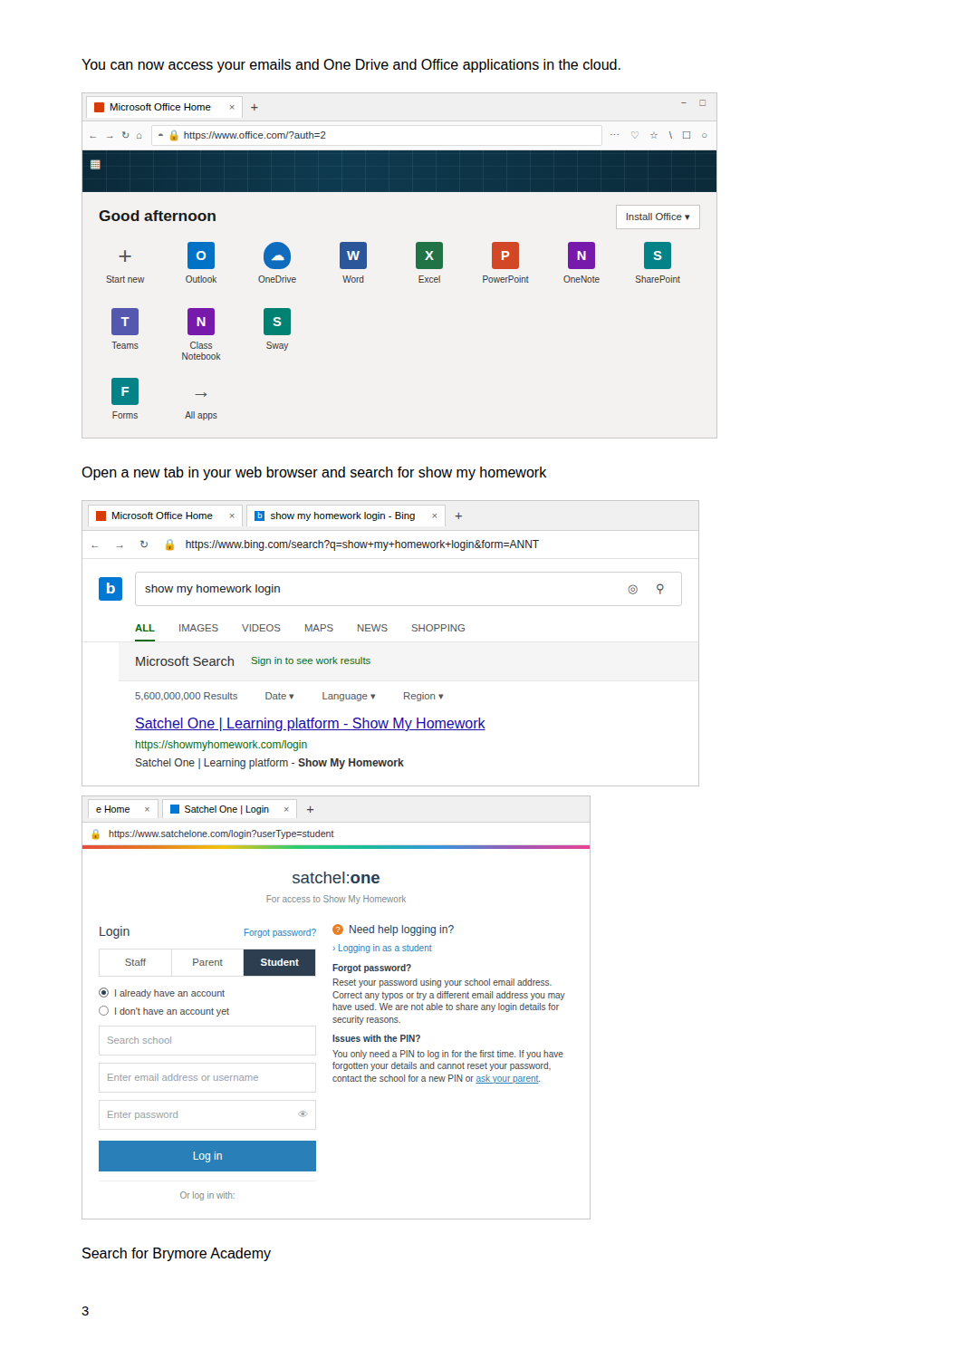You can now access your emails and One Drive and Office applications in the cloud.
Microsoft Office Home×
+ − □
← → ↻ ⌂ ◓ 🔒 https://www.office.com/?auth=2 ⋯ ♡ ☆ \ ☐ ○
▦
Good afternoon
Install Office ▾
+
Start new
O
Outlook
☁
OneDrive
W
Word
X
Excel
P
PowerPoint
N
OneNote
S
SharePoint
T
Teams
N
Class Notebook
S
Sway
F
Forms
→
All apps
Open a new tab in your web browser and search for show my homework
Microsoft Office Home×
bshow my homework login - Bing×
+
← → ↻ 🔒 https://www.bing.com/search?q=show+my+homework+login&form=ANNT
b
show my homework login ◎ ⚲
ALL IMAGES VIDEOS MAPS NEWS SHOPPING
Microsoft Search Sign in to see work results
5,600,000,000 Results Date ▾ Language ▾ Region ▾
Satchel One | Learning platform - Show My Homework
https://showmyhomework.com/login
Satchel One | Learning platform - Show My Homework
e Home×
Satchel One | Login×
+
🔒 https://www.satchelone.com/login?userType=student
satchel:one
For access to Show My Homework
Login Forgot password?
Staff
Parent
Student
I already have an account
I don't have an account yet
Search school
Enter email address or username
Enter password👁
Log in
Or log in with:
?Need help logging in?
› Logging in as a student
Forgot password?
Reset your password using your school email address.
Correct any typos or try a different email address you may have used. We are not able to share any login details for security reasons.
Issues with the PIN?
You only need a PIN to log in for the first time. If you have forgotten your details and cannot reset your password, contact the school for a new PIN or ask your parent.
Search for Brymore Academy
3